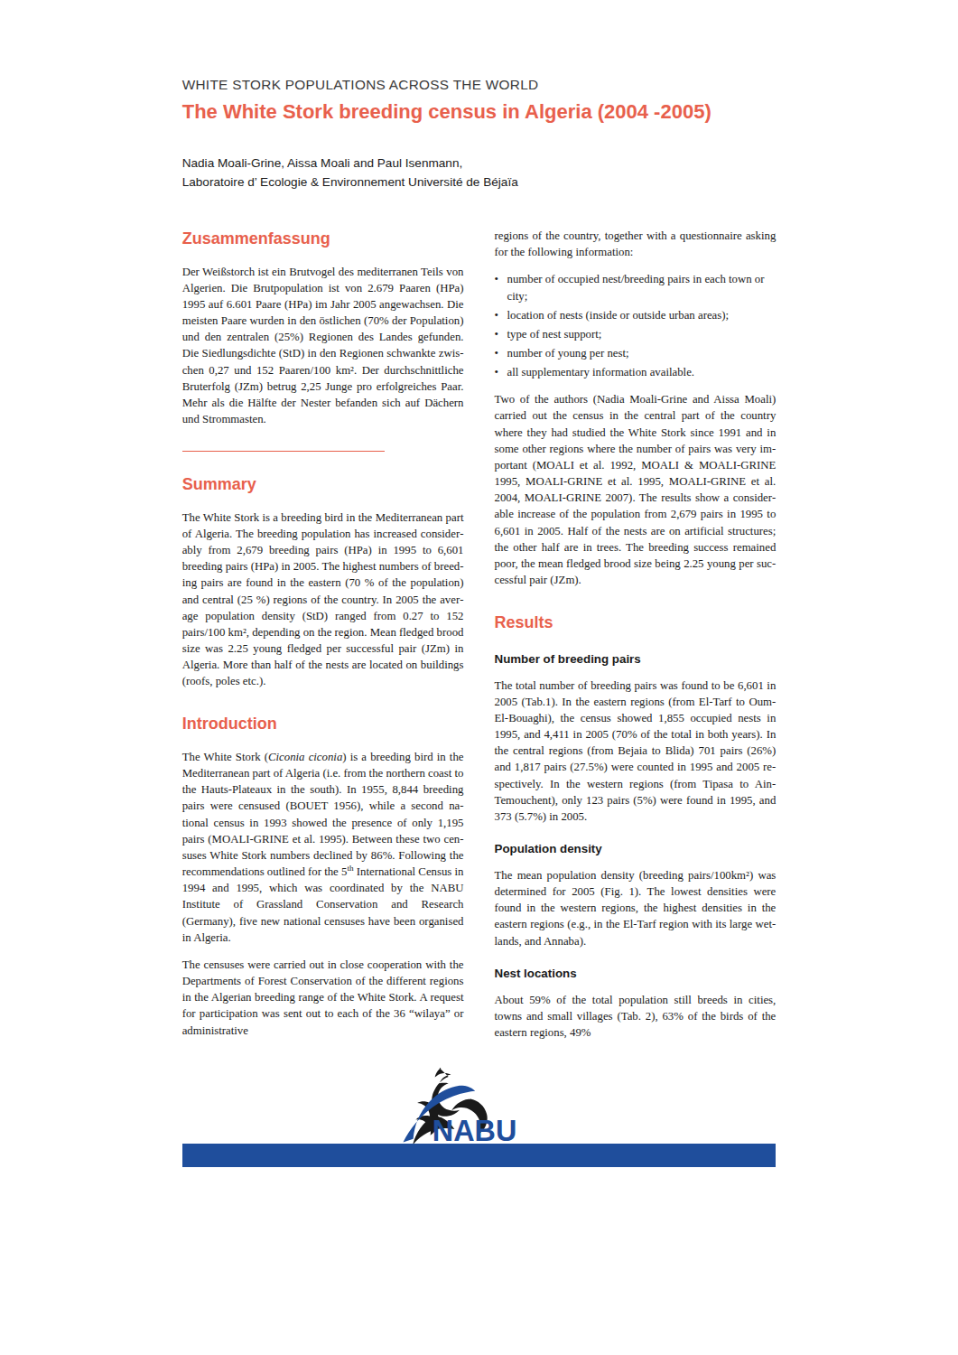WHITE STORK POPULATIONS ACROSS THE WORLD
The White Stork breeding census in Algeria (2004 -2005)
Nadia Moali-Grine, Aissa Moali and Paul Isenmann,
Laboratoire d’ Ecologie & Environnement Université de Béjaïa
Zusammenfassung
Der Weißstorch ist ein Brutvogel des mediterranen Teils von Algerien. Die Brutpopulation ist von 2.679 Paaren (HPa) 1995 auf 6.601 Paare (HPa) im Jahr 2005 angewachsen. Die meisten Paare wurden in den östlichen (70% der Population) und den zentralen (25%) Regionen des Landes gefunden. Die Siedlungsdichte (StD) in den Regionen schwankte zwischen 0,27 und 152 Paaren/100 km². Der durchschnittliche Bruterfolg (JZm) betrug 2,25 Junge pro erfolgreiches Paar. Mehr als die Hälfte der Nester befanden sich auf Dächern und Strommasten.
Summary
The White Stork is a breeding bird in the Mediterranean part of Algeria. The breeding population has increased considerably from 2,679 breeding pairs (HPa) in 1995 to 6,601 breeding pairs (HPa) in 2005. The highest numbers of breeding pairs are found in the eastern (70 % of the population) and central (25 %) regions of the country. In 2005 the average population density (StD) ranged from 0.27 to 152 pairs/100 km², depending on the region. Mean fledged brood size was 2.25 young fledged per successful pair (JZm) in Algeria. More than half of the nests are located on buildings (roofs, poles etc.).
Introduction
The White Stork (Ciconia ciconia) is a breeding bird in the Mediterranean part of Algeria (i.e. from the northern coast to the Hauts-Plateaux in the south). In 1955, 8,844 breeding pairs were censused (BOUET 1956), while a second national census in 1993 showed the presence of only 1,195 pairs (MOALI‑GRINE et al. 1995). Between these two censuses White Stork numbers declined by 86%. Following the recommendations outlined for the 5th International Census in 1994 and 1995, which was coordinated by the NABU Institute of Grassland Conservation and Research (Germany), five new national censuses have been organised in Algeria.
The censuses were carried out in close cooperation with the Departments of Forest Conservation of the different regions in the Algerian breeding range of the White Stork. A request for participation was sent out to each of the 36 “wilaya” or administrative
regions of the country, together with a questionnaire asking for the following information:
number of occupied nest/breeding pairs in each town or city;
location of nests (inside or outside urban areas);
type of nest support;
number of young per nest;
all supplementary information available.
Two of the authors (Nadia Moali-Grine and Aissa Moali) carried out the census in the central part of the country where they had studied the White Stork since 1991 and in some other regions where the number of pairs was very important (MOALI et al. 1992, MOALI & MOALI‑GRINE 1995, MOALI‑GRINE et al. 1995, MOALI‑GRINE et al. 2004, MOALI‑GRINE 2007). The results show a considerable increase of the population from 2,679 pairs in 1995 to 6,601 in 2005. Half of the nests are on artificial structures; the other half are in trees. The breeding success remained poor, the mean fledged brood size being 2.25 young per successful pair (JZm).
Results
Number of breeding pairs
The total number of breeding pairs was found to be 6,601 in 2005 (Tab.1). In the eastern regions (from El-Tarf to Oum-El-Bouaghi), the census showed 1,855 occupied nests in 1995, and 4,411 in 2005 (70% of the total in both years). In the central regions (from Bejaia to Blida) 701 pairs (26%) and 1,817 pairs (27.5%) were counted in 1995 and 2005 respectively. In the western regions (from Tipasa to Ain-Temouchent), only 123 pairs (5%) were found in 1995, and 373 (5.7%) in 2005.
Population density
The mean population density (breeding pairs/100km²) was determined for 2005 (Fig. 1). The lowest densities were found in the western regions, the highest densities in the eastern regions (e.g., in the El-Tarf region with its large wetlands, and Annaba).
Nest locations
About 59% of the total population still breeds in cities, towns and small villages (Tab. 2), 63% of the birds of the eastern regions, 49%
NABU